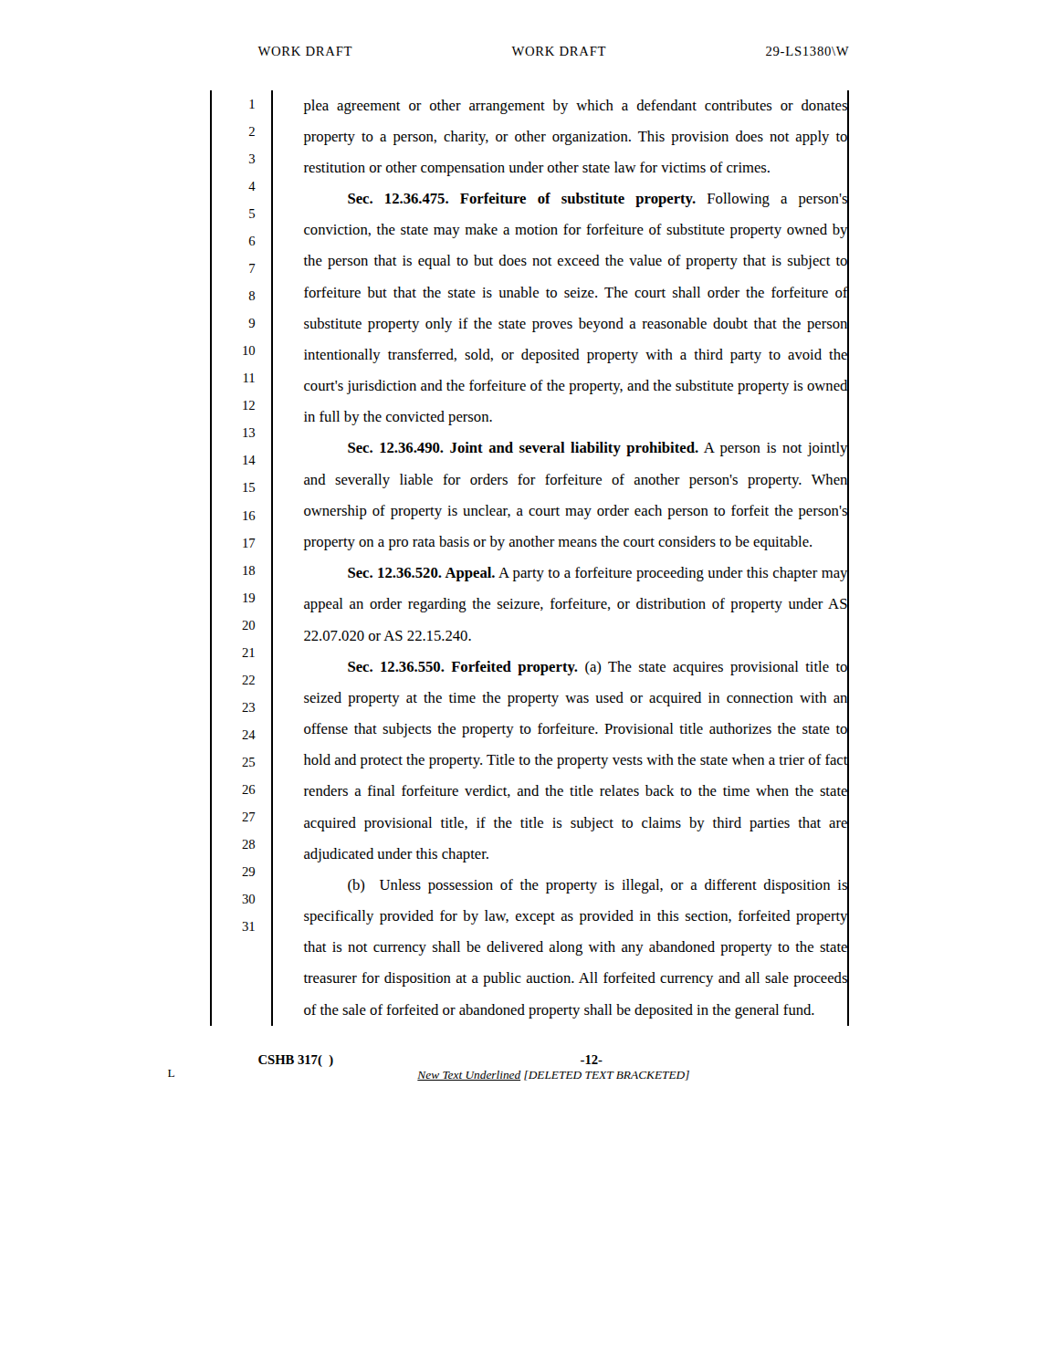WORK DRAFT WORK DRAFT 29-LS1380\W
1
2
3
4
5
6
7
8
9
10
11
12
13
14
15
16
17
18
19
20
21
22
23
24
25
26
27
28
29
30
31
plea agreement or other arrangement by which a defendant contributes or donates property to a person, charity, or other organization. This provision does not apply to restitution or other compensation under other state law for victims of crimes.
Sec. 12.36.475. Forfeiture of substitute property. Following a person's conviction, the state may make a motion for forfeiture of substitute property owned by the person that is equal to but does not exceed the value of property that is subject to forfeiture but that the state is unable to seize. The court shall order the forfeiture of substitute property only if the state proves beyond a reasonable doubt that the person intentionally transferred, sold, or deposited property with a third party to avoid the court's jurisdiction and the forfeiture of the property, and the substitute property is owned in full by the convicted person.
Sec. 12.36.490. Joint and several liability prohibited. A person is not jointly and severally liable for orders for forfeiture of another person's property. When ownership of property is unclear, a court may order each person to forfeit the person's property on a pro rata basis or by another means the court considers to be equitable.
Sec. 12.36.520. Appeal. A party to a forfeiture proceeding under this chapter may appeal an order regarding the seizure, forfeiture, or distribution of property under AS 22.07.020 or AS 22.15.240.
Sec. 12.36.550. Forfeited property. (a) The state acquires provisional title to seized property at the time the property was used or acquired in connection with an offense that subjects the property to forfeiture. Provisional title authorizes the state to hold and protect the property. Title to the property vests with the state when a trier of fact renders a final forfeiture verdict, and the title relates back to the time when the state acquired provisional title, if the title is subject to claims by third parties that are adjudicated under this chapter.
(b) Unless possession of the property is illegal, or a different disposition is specifically provided for by law, except as provided in this section, forfeited property that is not currency shall be delivered along with any abandoned property to the state treasurer for disposition at a public auction. All forfeited currency and all sale proceeds of the sale of forfeited or abandoned property shall be deposited in the general fund.
CSHB 317( ) -12-
New Text Underlined [DELETED TEXT BRACKETED]
L